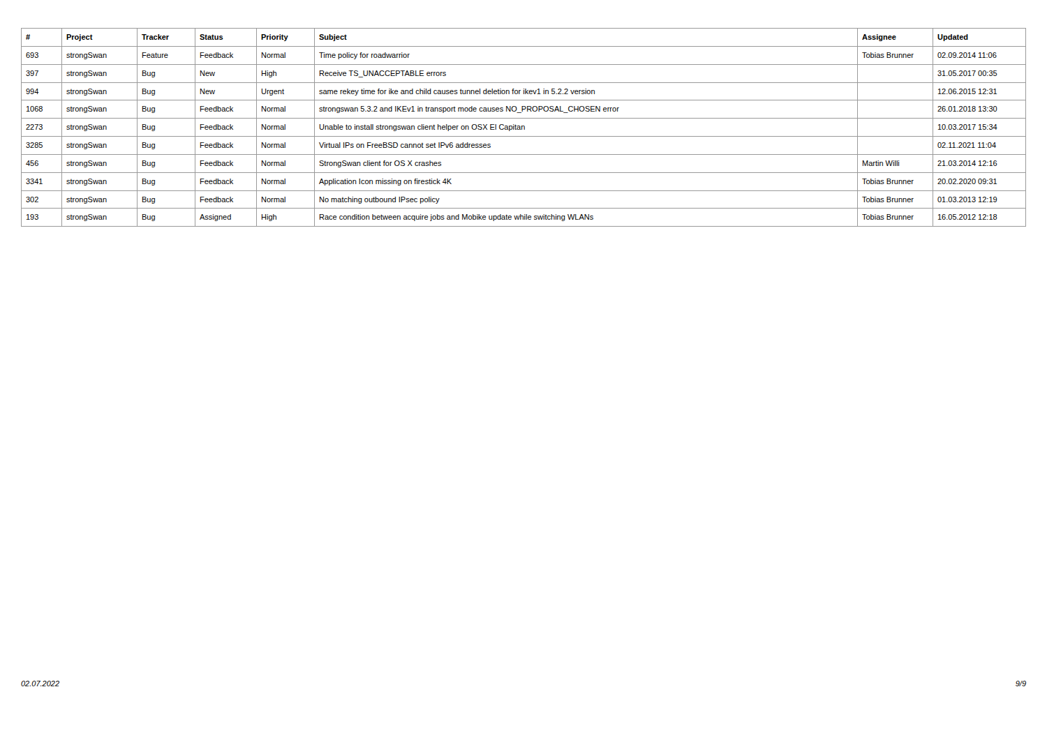strongSwan issues
| # | Project | Tracker | Status | Priority | Subject | Assignee | Updated |
| --- | --- | --- | --- | --- | --- | --- | --- |
| 693 | strongSwan | Feature | Feedback | Normal | Time policy for roadwarrior | Tobias Brunner | 02.09.2014 11:06 |
| 397 | strongSwan | Bug | New | High | Receive TS_UNACCEPTABLE errors | | 31.05.2017 00:35 |
| 994 | strongSwan | Bug | New | Urgent | same rekey time for ike and child causes tunnel deletion for ikev1 in 5.2.2 version | | 12.06.2015 12:31 |
| 1068 | strongSwan | Bug | Feedback | Normal | strongswan 5.3.2 and IKEv1 in transport mode causes NO_PROPOSAL_CHOSEN error | | 26.01.2018 13:30 |
| 2273 | strongSwan | Bug | Feedback | Normal | Unable to install strongswan client helper on OSX El Capitan | | 10.03.2017 15:34 |
| 3285 | strongSwan | Bug | Feedback | Normal | Virtual IPs on FreeBSD cannot set IPv6 addresses | | 02.11.2021 11:04 |
| 456 | strongSwan | Bug | Feedback | Normal | StrongSwan client for OS X crashes | Martin Willi | 21.03.2014 12:16 |
| 3341 | strongSwan | Bug | Feedback | Normal | Application Icon missing on firestick 4K | Tobias Brunner | 20.02.2020 09:31 |
| 302 | strongSwan | Bug | Feedback | Normal | No matching outbound IPsec policy | Tobias Brunner | 01.03.2013 12:19 |
| 193 | strongSwan | Bug | Assigned | High | Race condition between acquire jobs and Mobike update while switching WLANs | Tobias Brunner | 16.05.2012 12:18 |
02.07.2022 9/9